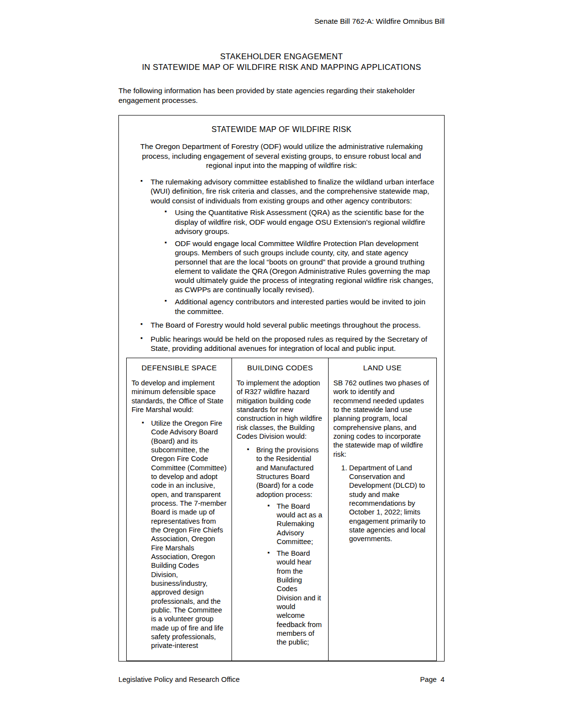Senate Bill 762-A: Wildfire Omnibus Bill
STAKEHOLDER ENGAGEMENT IN STATEWIDE MAP OF WILDFIRE RISK AND MAPPING APPLICATIONS
The following information has been provided by state agencies regarding their stakeholder engagement processes.
STATEWIDE MAP OF WILDFIRE RISK
The Oregon Department of Forestry (ODF) would utilize the administrative rulemaking process, including engagement of several existing groups, to ensure robust local and regional input into the mapping of wildfire risk:
The rulemaking advisory committee established to finalize the wildland urban interface (WUI) definition, fire risk criteria and classes, and the comprehensive statewide map, would consist of individuals from existing groups and other agency contributors:
Using the Quantitative Risk Assessment (QRA) as the scientific base for the display of wildfire risk, ODF would engage OSU Extension's regional wildfire advisory groups.
ODF would engage local Committee Wildfire Protection Plan development groups. Members of such groups include county, city, and state agency personnel that are the local “boots on ground” that provide a ground truthing element to validate the QRA (Oregon Administrative Rules governing the map would ultimately guide the process of integrating regional wildfire risk changes, as CWPPs are continually locally revised).
Additional agency contributors and interested parties would be invited to join the committee.
The Board of Forestry would hold several public meetings throughout the process.
Public hearings would be held on the proposed rules as required by the Secretary of State, providing additional avenues for integration of local and public input.
| DEFENSIBLE SPACE To develop and implement minimum defensible space standards, the Office of State Fire Marshal would: Utilize the Oregon Fire Code Advisory Board (Board) and its subcommittee, the Oregon Fire Code Committee (Committee) to develop and adopt code in an inclusive, open, and transparent process. The 7-member Board is made up of representatives from the Oregon Fire Chiefs Association, Oregon Fire Marshals Association, Oregon Building Codes Division, business/industry, approved design professionals, and the public. The Committee is a volunteer group made up of fire and life safety professionals, private-interest | BUILDING CODES To implement the adoption of R327 wildfire hazard mitigation building code standards for new construction in high wildfire risk classes, the Building Codes Division would: Bring the provisions to the Residential and Manufactured Structures Board (Board) for a code adoption process: The Board would act as a Rulemaking Advisory Committee; The Board would hear from the Building Codes Division and it would welcome feedback from members of the public; | LAND USE SB 762 outlines two phases of work to identify and recommend needed updates to the statewide land use planning program, local comprehensive plans, and zoning codes to incorporate the statewide map of wildfire risk: Department of Land Conservation and Development (DLCD) to study and make recommendations by October 1, 2022; limits engagement primarily to state agencies and local governments. |
Legislative Policy and Research Office
Page 4